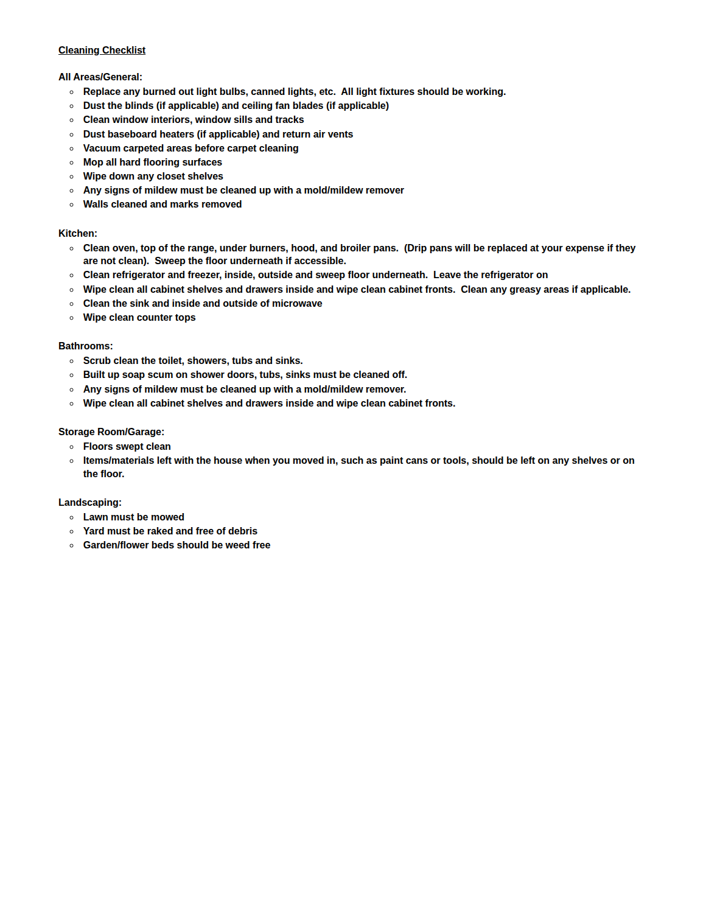Cleaning Checklist
All Areas/General:
Replace any burned out light bulbs, canned lights, etc. All light fixtures should be working.
Dust the blinds (if applicable) and ceiling fan blades (if applicable)
Clean window interiors, window sills and tracks
Dust baseboard heaters (if applicable) and return air vents
Vacuum carpeted areas before carpet cleaning
Mop all hard flooring surfaces
Wipe down any closet shelves
Any signs of mildew must be cleaned up with a mold/mildew remover
Walls cleaned and marks removed
Kitchen:
Clean oven, top of the range, under burners, hood, and broiler pans. (Drip pans will be replaced at your expense if they are not clean). Sweep the floor underneath if accessible.
Clean refrigerator and freezer, inside, outside and sweep floor underneath. Leave the refrigerator on
Wipe clean all cabinet shelves and drawers inside and wipe clean cabinet fronts. Clean any greasy areas if applicable.
Clean the sink and inside and outside of microwave
Wipe clean counter tops
Bathrooms:
Scrub clean the toilet, showers, tubs and sinks.
Built up soap scum on shower doors, tubs, sinks must be cleaned off.
Any signs of mildew must be cleaned up with a mold/mildew remover.
Wipe clean all cabinet shelves and drawers inside and wipe clean cabinet fronts.
Storage Room/Garage:
Floors swept clean
Items/materials left with the house when you moved in, such as paint cans or tools, should be left on any shelves or on the floor.
Landscaping:
Lawn must be mowed
Yard must be raked and free of debris
Garden/flower beds should be weed free